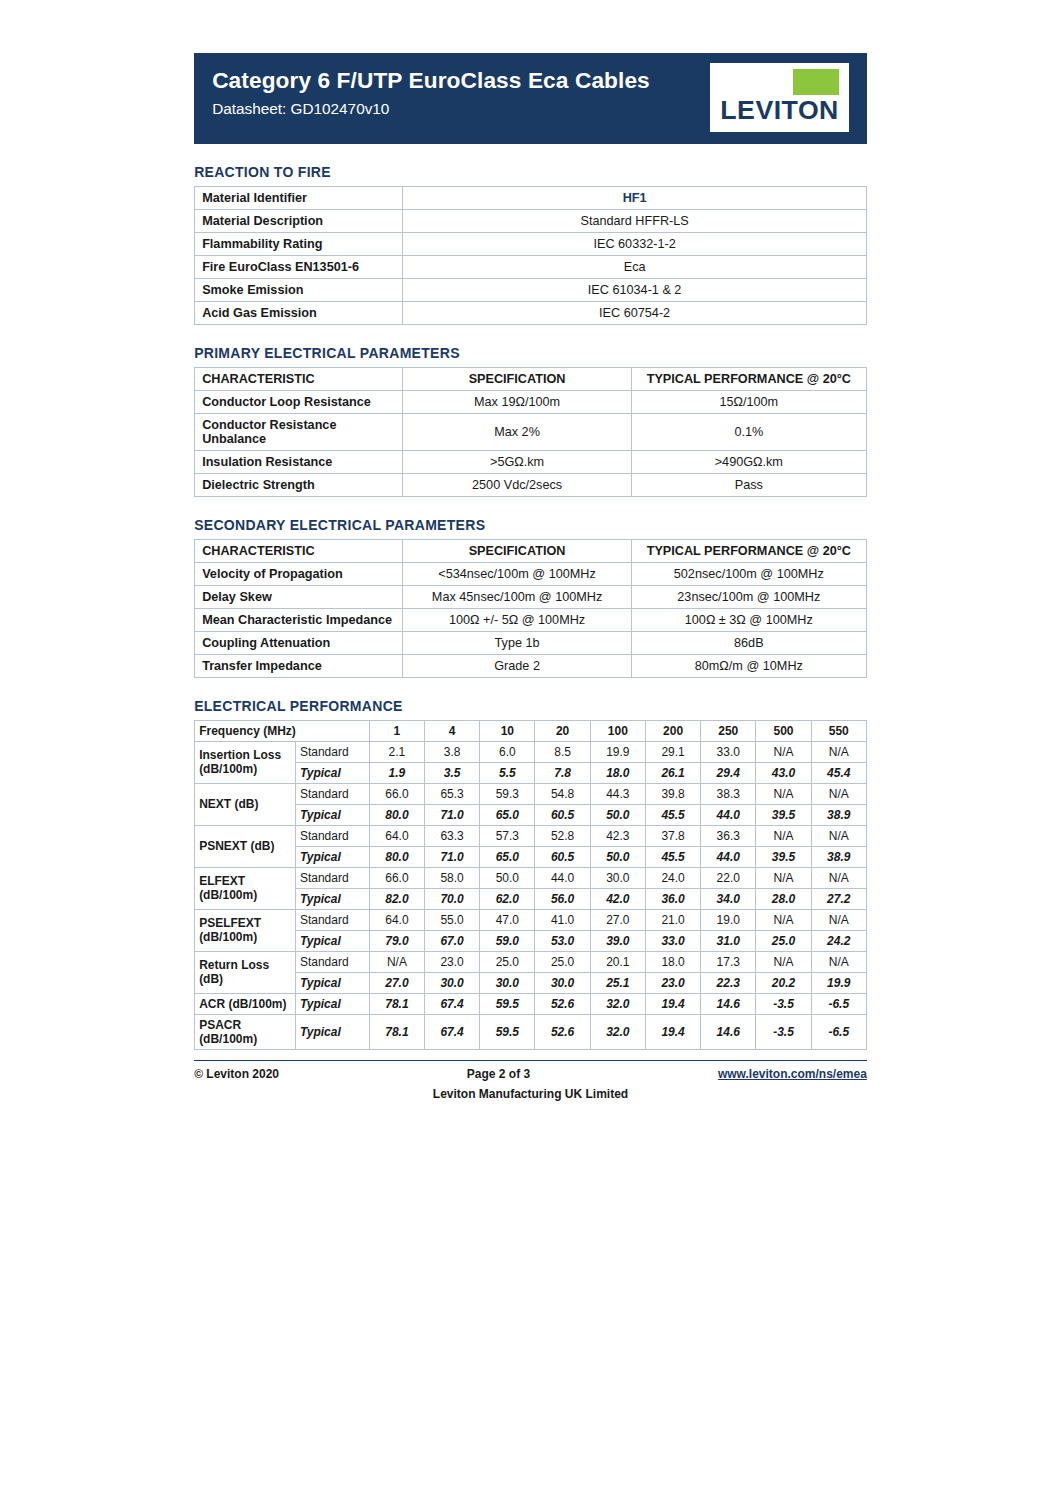Category 6 F/UTP EuroClass Eca Cables
Datasheet: GD102470v10
LEVITON
Reaction to Fire
| Material Identifier | HF1 |
| Material Description | Standard HFFR-LS |
| Flammability Rating | IEC 60332-1-2 |
| Fire EuroClass EN13501-6 | Eca |
| Smoke Emission | IEC 61034-1 & 2 |
| Acid Gas Emission | IEC 60754-2 |
Primary Electrical Parameters
| CHARACTERISTIC | SPECIFICATION | TYPICAL PERFORMANCE @ 20°C |
| --- | --- | --- |
| Conductor Loop Resistance | Max 19Ω/100m | 15Ω/100m |
| Conductor Resistance Unbalance | Max 2% | 0.1% |
| Insulation Resistance | >5GΩ.km | >490GΩ.km |
| Dielectric Strength | 2500 Vdc/2secs | Pass |
Secondary Electrical Parameters
| CHARACTERISTIC | SPECIFICATION | TYPICAL PERFORMANCE @ 20°C |
| --- | --- | --- |
| Velocity of Propagation | <534nsec/100m @ 100MHz | 502nsec/100m @ 100MHz |
| Delay Skew | Max 45nsec/100m @ 100MHz | 23nsec/100m @ 100MHz |
| Mean Characteristic Impedance | 100Ω +/- 5Ω @ 100MHz | 100Ω ± 3Ω @ 100MHz |
| Coupling Attenuation | Type 1b | 86dB |
| Transfer Impedance | Grade 2 | 80mΩ/m @ 10MHz |
Electrical Performance
| Frequency (MHz) | 1 | 4 | 10 | 20 | 100 | 200 | 250 | 500 | 550 |
| --- | --- | --- | --- | --- | --- | --- | --- | --- | --- |
| Insertion Loss (dB/100m) | Standard | 2.1 | 3.8 | 6.0 | 8.5 | 19.9 | 29.1 | 33.0 | N/A | N/A |
| Typical | 1.9 | 3.5 | 5.5 | 7.8 | 18.0 | 26.1 | 29.4 | 43.0 | 45.4 |
| NEXT (dB) | Standard | 66.0 | 65.3 | 59.3 | 54.8 | 44.3 | 39.8 | 38.3 | N/A | N/A |
| Typical | 80.0 | 71.0 | 65.0 | 60.5 | 50.0 | 45.5 | 44.0 | 39.5 | 38.9 |
| PSNEXT (dB) | Standard | 64.0 | 63.3 | 57.3 | 52.8 | 42.3 | 37.8 | 36.3 | N/A | N/A |
| Typical | 80.0 | 71.0 | 65.0 | 60.5 | 50.0 | 45.5 | 44.0 | 39.5 | 38.9 |
| ELFEXT (dB/100m) | Standard | 66.0 | 58.0 | 50.0 | 44.0 | 30.0 | 24.0 | 22.0 | N/A | N/A |
| Typical | 82.0 | 70.0 | 62.0 | 56.0 | 42.0 | 36.0 | 34.0 | 28.0 | 27.2 |
| PSELFEXT (dB/100m) | Standard | 64.0 | 55.0 | 47.0 | 41.0 | 27.0 | 21.0 | 19.0 | N/A | N/A |
| Typical | 79.0 | 67.0 | 59.0 | 53.0 | 39.0 | 33.0 | 31.0 | 25.0 | 24.2 |
| Return Loss (dB) | Standard | N/A | 23.0 | 25.0 | 25.0 | 20.1 | 18.0 | 17.3 | N/A | N/A |
| Typical | 27.0 | 30.0 | 30.0 | 30.0 | 25.1 | 23.0 | 22.3 | 20.2 | 19.9 |
| ACR (dB/100m) | Typical | 78.1 | 67.4 | 59.5 | 52.6 | 32.0 | 19.4 | 14.6 | -3.5 | -6.5 |
| PSACR (dB/100m) | Typical | 78.1 | 67.4 | 59.5 | 52.6 | 32.0 | 19.4 | 14.6 | -3.5 | -6.5 |
© Leviton 2020 Page 2 of 3 www.leviton.com/ns/emea
Leviton Manufacturing UK Limited